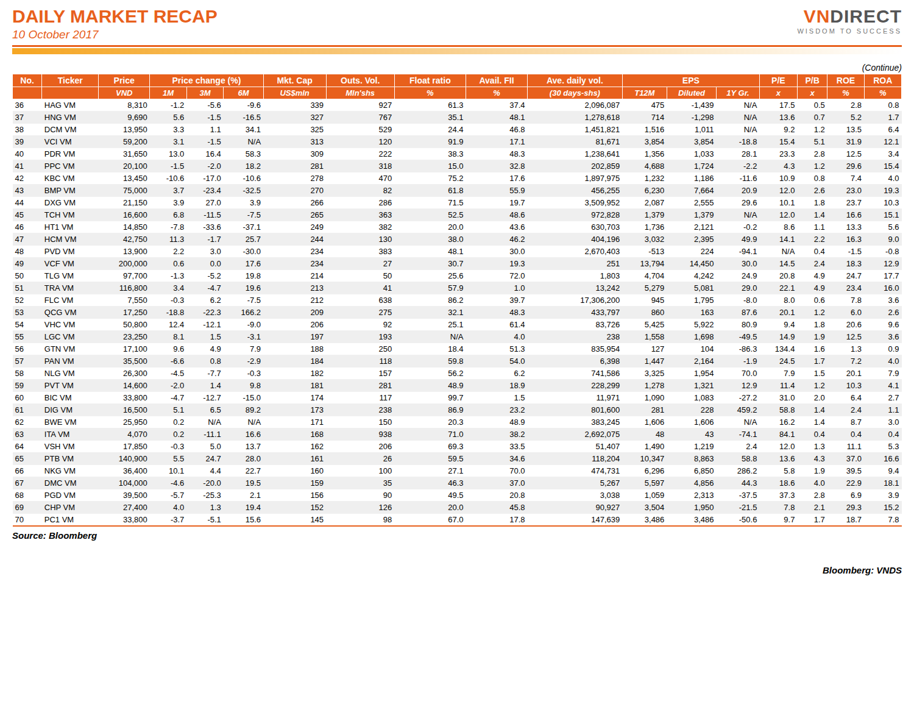DAILY MARKET RECAP
10 October 2017
VN DIRECT
WISDOM TO SUCCESS
(Continue)
| No. | Ticker | Price | Price change (%) | Mkt. Cap | Outs. Vol. | Float ratio | Avail. FII | Ave. daily vol. | EPS | P/E | P/B | ROE | ROA |
| --- | --- | --- | --- | --- | --- | --- | --- | --- | --- | --- | --- | --- | --- |
| | | VND | 1M | 3M | 6M | US$mln | Mln'shs | % | % | (30 days-shs) | T12M | Diluted | 1Y Gr. | x | x | % | % |
| 36 | HAG VM | 8,310 | -1.2 | -5.6 | -9.6 | 339 | 927 | 61.3 | 37.4 | 2,096,087 | 475 | -1,439 | N/A | 17.5 | 0.5 | 2.8 | 0.8 |
| 37 | HNG VM | 9,690 | 5.6 | -1.5 | -16.5 | 327 | 767 | 35.1 | 48.1 | 1,278,618 | 714 | -1,298 | N/A | 13.6 | 0.7 | 5.2 | 1.7 |
| 38 | DCM VM | 13,950 | 3.3 | 1.1 | 34.1 | 325 | 529 | 24.4 | 46.8 | 1,451,821 | 1,516 | 1,011 | N/A | 9.2 | 1.2 | 13.5 | 6.4 |
| 39 | VCI VM | 59,200 | 3.1 | -1.5 | N/A | 313 | 120 | 91.9 | 17.1 | 81,671 | 3,854 | 3,854 | -18.8 | 15.4 | 5.1 | 31.9 | 12.1 |
| 40 | PDR VM | 31,650 | 13.0 | 16.4 | 58.3 | 309 | 222 | 38.3 | 48.3 | 1,238,641 | 1,356 | 1,033 | 28.1 | 23.3 | 2.8 | 12.5 | 3.4 |
| 41 | PPC VM | 20,100 | -1.5 | -2.0 | 18.2 | 281 | 318 | 15.0 | 32.8 | 202,859 | 4,688 | 1,724 | -2.2 | 4.3 | 1.2 | 29.6 | 15.4 |
| 42 | KBC VM | 13,450 | -10.6 | -17.0 | -10.6 | 278 | 470 | 75.2 | 17.6 | 1,897,975 | 1,232 | 1,186 | -11.6 | 10.9 | 0.8 | 7.4 | 4.0 |
| 43 | BMP VM | 75,000 | 3.7 | -23.4 | -32.5 | 270 | 82 | 61.8 | 55.9 | 456,255 | 6,230 | 7,664 | 20.9 | 12.0 | 2.6 | 23.0 | 19.3 |
| 44 | DXG VM | 21,150 | 3.9 | 27.0 | 3.9 | 266 | 286 | 71.5 | 19.7 | 3,509,952 | 2,087 | 2,555 | 29.6 | 10.1 | 1.8 | 23.7 | 10.3 |
| 45 | TCH VM | 16,600 | 6.8 | -11.5 | -7.5 | 265 | 363 | 52.5 | 48.6 | 972,828 | 1,379 | 1,379 | N/A | 12.0 | 1.4 | 16.6 | 15.1 |
| 46 | HT1 VM | 14,850 | -7.8 | -33.6 | -37.1 | 249 | 382 | 20.0 | 43.6 | 630,703 | 1,736 | 2,121 | -0.2 | 8.6 | 1.1 | 13.3 | 5.6 |
| 47 | HCM VM | 42,750 | 11.3 | -1.7 | 25.7 | 244 | 130 | 38.0 | 46.2 | 404,196 | 3,032 | 2,395 | 49.9 | 14.1 | 2.2 | 16.3 | 9.0 |
| 48 | PVD VM | 13,900 | 2.2 | 3.0 | -30.0 | 234 | 383 | 48.1 | 30.0 | 2,670,403 | -513 | 224 | -94.1 | N/A | 0.4 | -1.5 | -0.8 |
| 49 | VCF VM | 200,000 | 0.6 | 0.0 | 17.6 | 234 | 27 | 30.7 | 19.3 | 251 | 13,794 | 14,450 | 30.0 | 14.5 | 2.4 | 18.3 | 12.9 |
| 50 | TLG VM | 97,700 | -1.3 | -5.2 | 19.8 | 214 | 50 | 25.6 | 72.0 | 1,803 | 4,704 | 4,242 | 24.9 | 20.8 | 4.9 | 24.7 | 17.7 |
| 51 | TRA VM | 116,800 | 3.4 | -4.7 | 19.6 | 213 | 41 | 57.9 | 1.0 | 13,242 | 5,279 | 5,081 | 29.0 | 22.1 | 4.9 | 23.4 | 16.0 |
| 52 | FLC VM | 7,550 | -0.3 | 6.2 | -7.5 | 212 | 638 | 86.2 | 39.7 | 17,306,200 | 945 | 1,795 | -8.0 | 8.0 | 0.6 | 7.8 | 3.6 |
| 53 | QCG VM | 17,250 | -18.8 | -22.3 | 166.2 | 209 | 275 | 32.1 | 48.3 | 433,797 | 860 | 163 | 87.6 | 20.1 | 1.2 | 6.0 | 2.6 |
| 54 | VHC VM | 50,800 | 12.4 | -12.1 | -9.0 | 206 | 92 | 25.1 | 61.4 | 83,726 | 5,425 | 5,922 | 80.9 | 9.4 | 1.8 | 20.6 | 9.6 |
| 55 | LGC VM | 23,250 | 8.1 | 1.5 | -3.1 | 197 | 193 | N/A | 4.0 | 238 | 1,558 | 1,698 | -49.5 | 14.9 | 1.9 | 12.5 | 3.6 |
| 56 | GTN VM | 17,100 | 9.6 | 4.9 | 7.9 | 188 | 250 | 18.4 | 51.3 | 835,954 | 127 | 104 | -86.3 | 134.4 | 1.6 | 1.3 | 0.9 |
| 57 | PAN VM | 35,500 | -6.6 | 0.8 | -2.9 | 184 | 118 | 59.8 | 54.0 | 6,398 | 1,447 | 2,164 | -1.9 | 24.5 | 1.7 | 7.2 | 4.0 |
| 58 | NLG VM | 26,300 | -4.5 | -7.7 | -0.3 | 182 | 157 | 56.2 | 6.2 | 741,586 | 3,325 | 1,954 | 70.0 | 7.9 | 1.5 | 20.1 | 7.9 |
| 59 | PVT VM | 14,600 | -2.0 | 1.4 | 9.8 | 181 | 281 | 48.9 | 18.9 | 228,299 | 1,278 | 1,321 | 12.9 | 11.4 | 1.2 | 10.3 | 4.1 |
| 60 | BIC VM | 33,800 | -4.7 | -12.7 | -15.0 | 174 | 117 | 99.7 | 1.5 | 11,971 | 1,090 | 1,083 | -27.2 | 31.0 | 2.0 | 6.4 | 2.7 |
| 61 | DIG VM | 16,500 | 5.1 | 6.5 | 89.2 | 173 | 238 | 86.9 | 23.2 | 801,600 | 281 | 228 | 459.2 | 58.8 | 1.4 | 2.4 | 1.1 |
| 62 | BWE VM | 25,950 | 0.2 | N/A | N/A | 171 | 150 | 20.3 | 48.9 | 383,245 | 1,606 | 1,606 | N/A | 16.2 | 1.4 | 8.7 | 3.0 |
| 63 | ITA VM | 4,070 | 0.2 | -11.1 | 16.6 | 168 | 938 | 71.0 | 38.2 | 2,692,075 | 48 | 43 | -74.1 | 84.1 | 0.4 | 0.4 | 0.4 |
| 64 | VSH VM | 17,850 | -0.3 | 5.0 | 13.7 | 162 | 206 | 69.3 | 33.5 | 51,407 | 1,490 | 1,219 | 2.4 | 12.0 | 1.3 | 11.1 | 5.3 |
| 65 | PTB VM | 140,900 | 5.5 | 24.7 | 28.0 | 161 | 26 | 59.5 | 34.6 | 118,204 | 10,347 | 8,863 | 58.8 | 13.6 | 4.3 | 37.0 | 16.6 |
| 66 | NKG VM | 36,400 | 10.1 | 4.4 | 22.7 | 160 | 100 | 27.1 | 70.0 | 474,731 | 6,296 | 6,850 | 286.2 | 5.8 | 1.9 | 39.5 | 9.4 |
| 67 | DMC VM | 104,000 | -4.6 | -20.0 | 19.5 | 159 | 35 | 46.3 | 37.0 | 5,267 | 5,597 | 4,856 | 44.3 | 18.6 | 4.0 | 22.9 | 18.1 |
| 68 | PGD VM | 39,500 | -5.7 | -25.3 | 2.1 | 156 | 90 | 49.5 | 20.8 | 3,038 | 1,059 | 2,313 | -37.5 | 37.3 | 2.8 | 6.9 | 3.9 |
| 69 | CHP VM | 27,400 | 4.0 | 1.3 | 19.4 | 152 | 126 | 20.0 | 45.8 | 90,927 | 3,504 | 1,950 | -21.5 | 7.8 | 2.1 | 29.3 | 15.2 |
| 70 | PC1 VM | 33,800 | -3.7 | -5.1 | 15.6 | 145 | 98 | 67.0 | 17.8 | 147,639 | 3,486 | 3,486 | -50.6 | 9.7 | 1.7 | 18.7 | 7.8 |
Source: Bloomberg
Bloomberg: VNDS